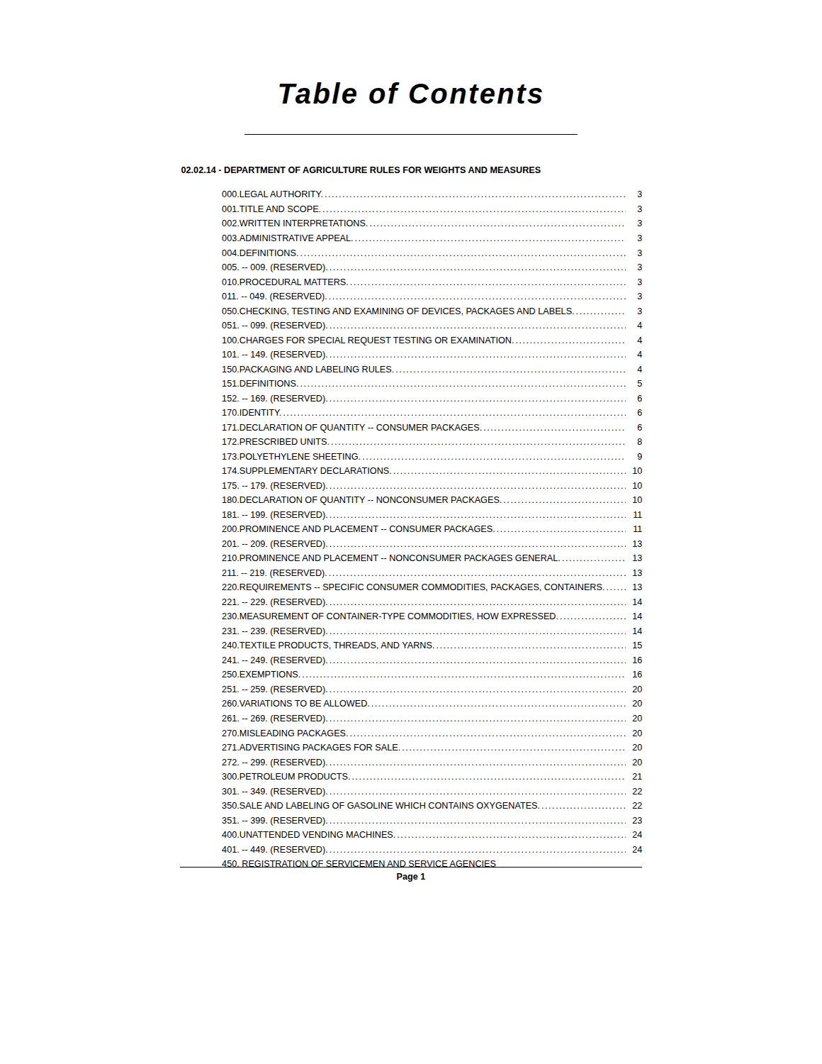Table of Contents
02.02.14 - DEPARTMENT OF AGRICULTURE RULES FOR WEIGHTS AND MEASURES
000. LEGAL AUTHORITY................................................................................................................... 3
001. TITLE AND SCOPE.................................................................................................................. 3
002. WRITTEN INTERPRETATIONS................................................................................................... 3
003. ADMINISTRATIVE APPEAL.......................................................................................................... 3
004. DEFINITIONS.......................................................................................................................... 3
005. -- 009. (RESERVED).......................................................................................................... 3
010. PROCEDURAL MATTERS............................................................................................................ 3
011. -- 049. (RESERVED).......................................................................................................... 3
050. CHECKING, TESTING AND EXAMINING OF DEVICES, PACKAGES AND LABELS..................... 3
051. -- 099. (RESERVED).......................................................................................................... 4
100. CHARGES FOR SPECIAL REQUEST TESTING OR EXAMINATION............................................ 4
101. -- 149. (RESERVED).......................................................................................................... 4
150. PACKAGING AND LABELING RULES.......................................................................................... 4
151. DEFINITIONS.......................................................................................................................... 5
152. -- 169. (RESERVED).......................................................................................................... 6
170. IDENTITY............................................................................................................................... 6
171. DECLARATION OF QUANTITY -- CONSUMER PACKAGES.......................................................... 6
172. PRESCRIBED UNITS............................................................................................................... 8
173. POLYETHYLENE SHEETING..................................................................................................... 9
174. SUPPLEMENTARY DECLARATIONS.......................................................................................... 10
175. -- 179. (RESERVED).......................................................................................................... 10
180. DECLARATION OF QUANTITY -- NONCONSUMER PACKAGES............................................... 10
181. -- 199. (RESERVED).......................................................................................................... 11
200. PROMINENCE AND PLACEMENT -- CONSUMER PACKAGES................................................... 11
201. -- 209. (RESERVED).......................................................................................................... 13
210. PROMINENCE AND PLACEMENT -- NONCONSUMER PACKAGES GENERAL......................... 13
211. -- 219. (RESERVED).......................................................................................................... 13
220. REQUIREMENTS -- SPECIFIC CONSUMER COMMODITIES, PACKAGES, CONTAINERS....... 13
221. -- 229. (RESERVED).......................................................................................................... 14
230. MEASUREMENT OF CONTAINER-TYPE COMMODITIES, HOW EXPRESSED.......................... 14
231. -- 239. (RESERVED).......................................................................................................... 14
240. TEXTILE PRODUCTS, THREADS, AND YARNS.......................................................................... 15
241. -- 249. (RESERVED).......................................................................................................... 16
250. EXEMPTIONS........................................................................................................................ 16
251. -- 259. (RESERVED).......................................................................................................... 20
260. VARIATIONS TO BE ALLOWED................................................................................................... 20
261. -- 269. (RESERVED).......................................................................................................... 20
270. MISLEADING PACKAGES............................................................................................................. 20
271. ADVERTISING PACKAGES FOR SALE........................................................................................ 20
272. -- 299. (RESERVED).......................................................................................................... 20
300. PETROLEUM PRODUCTS........................................................................................................... 21
301. -- 349. (RESERVED).......................................................................................................... 22
350. SALE AND LABELING OF GASOLINE WHICH CONTAINS OXYGENATES................................ 22
351. -- 399. (RESERVED).......................................................................................................... 23
400. UNATTENDED VENDING MACHINES.......................................................................................... 24
401. -- 449. (RESERVED).......................................................................................................... 24
450. REGISTRATION OF SERVICEMEN AND SERVICE AGENCIES
Page 1